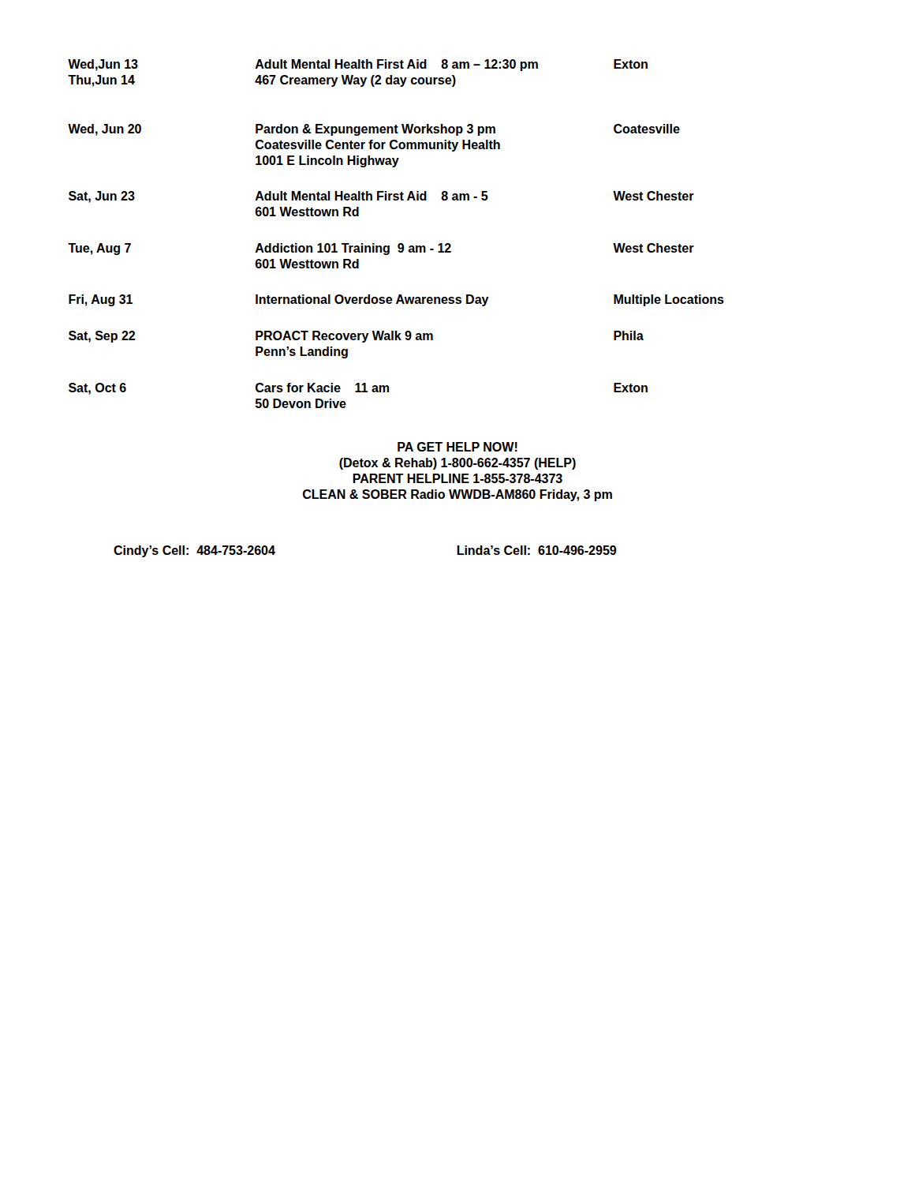| Wed,Jun 13 | Adult Mental Health First Aid 8 am – 12:30 pm | Exton |
| Thu,Jun 14 | 467 Creamery Way (2 day course) | |
| Wed, Jun 20 | Pardon & Expungement Workshop 3 pm | Coatesville |
| | Coatesville Center for Community Health | |
| | 1001 E Lincoln Highway | |
| Sat, Jun 23 | Adult Mental Health First Aid 8 am - 5 | West Chester |
| | 601 Westtown Rd | |
| Tue, Aug 7 | Addiction 101 Training 9 am - 12 | West Chester |
| | 601 Westtown Rd | |
| Fri, Aug 31 | International Overdose Awareness Day | Multiple Locations |
| Sat, Sep 22 | PROACT Recovery Walk 9 am | Phila |
| | Penn’s Landing | |
| Sat, Oct 6 | Cars for Kacie 11 am | Exton |
| | 50 Devon Drive | |
PA GET HELP NOW!
(Detox & Rehab) 1-800-662-4357 (HELP)
PARENT HELPLINE 1-855-378-4373
CLEAN & SOBER Radio WWDB-AM860 Friday, 3 pm
| Cindy’s Cell: 484-753-2604 | Linda’s Cell: 610-496-2959 |